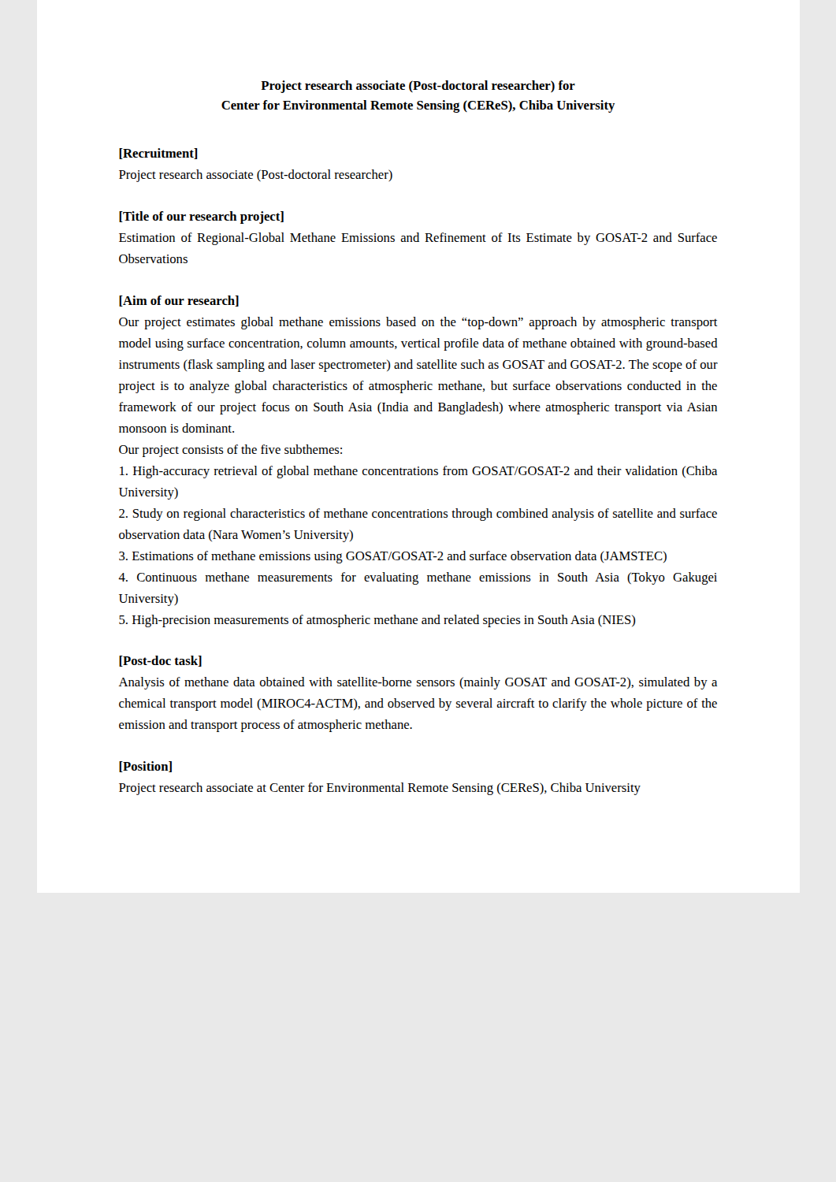Project research associate (Post-doctoral researcher) for
Center for Environmental Remote Sensing (CEReS), Chiba University
[Recruitment]
Project research associate (Post-doctoral researcher)
[Title of our research project]
Estimation of Regional-Global Methane Emissions and Refinement of Its Estimate by GOSAT-2 and Surface Observations
[Aim of our research]
Our project estimates global methane emissions based on the “top-down” approach by atmospheric transport model using surface concentration, column amounts, vertical profile data of methane obtained with ground-based instruments (flask sampling and laser spectrometer) and satellite such as GOSAT and GOSAT-2. The scope of our project is to analyze global characteristics of atmospheric methane, but surface observations conducted in the framework of our project focus on South Asia (India and Bangladesh) where atmospheric transport via Asian monsoon is dominant.
Our project consists of the five subthemes:
1. High-accuracy retrieval of global methane concentrations from GOSAT/GOSAT-2 and their validation (Chiba University)
2. Study on regional characteristics of methane concentrations through combined analysis of satellite and surface observation data (Nara Women’s University)
3. Estimations of methane emissions using GOSAT/GOSAT-2 and surface observation data (JAMSTEC)
4. Continuous methane measurements for evaluating methane emissions in South Asia (Tokyo Gakugei University)
5. High-precision measurements of atmospheric methane and related species in South Asia (NIES)
[Post-doc task]
Analysis of methane data obtained with satellite-borne sensors (mainly GOSAT and GOSAT-2), simulated by a chemical transport model (MIROC4-ACTM), and observed by several aircraft to clarify the whole picture of the emission and transport process of atmospheric methane.
[Position]
Project research associate at Center for Environmental Remote Sensing (CEReS), Chiba University